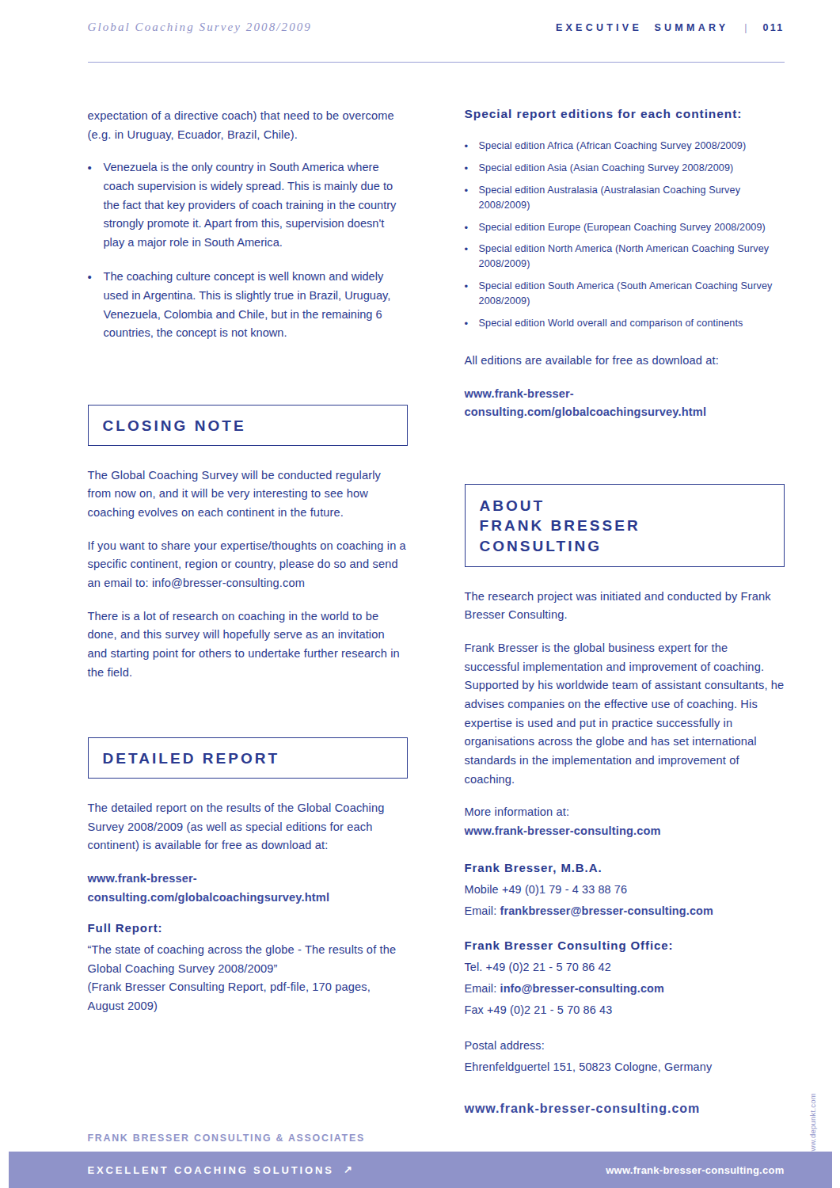Global Coaching Survey 2008/2009
EXECUTIVE SUMMARY | 011
expectation of a directive coach) that need to be overcome (e.g. in Uruguay, Ecuador, Brazil, Chile).
Venezuela is the only country in South America where coach supervision is widely spread. This is mainly due to the fact that key providers of coach training in the country strongly promote it. Apart from this, supervision doesn't play a major role in South America.
The coaching culture concept is well known and widely used in Argentina. This is slightly true in Brazil, Uruguay, Venezuela, Colombia and Chile, but in the remaining 6 countries, the concept is not known.
CLOSING NOTE
The Global Coaching Survey will be conducted regularly from now on, and it will be very interesting to see how coaching evolves on each continent in the future.
If you want to share your expertise/thoughts on coaching in a specific continent, region or country, please do so and send an email to: info@bresser-consulting.com
There is a lot of research on coaching in the world to be done, and this survey will hopefully serve as an invitation and starting point for others to undertake further research in the field.
DETAILED REPORT
The detailed report on the results of the Global Coaching Survey 2008/2009 (as well as special editions for each continent) is available for free as download at:
www.frank-bresser-consulting.com/globalcoachingsurvey.html
Full Report:
“The state of coaching across the globe - The results of the Global Coaching Survey 2008/2009”
(Frank Bresser Consulting Report, pdf-file, 170 pages, August 2009)
Special report editions for each continent:
Special edition Africa (African Coaching Survey 2008/2009)
Special edition Asia (Asian Coaching Survey 2008/2009)
Special edition Australasia (Australasian Coaching Survey 2008/2009)
Special edition Europe (European Coaching Survey 2008/2009)
Special edition North America (North American Coaching Survey2008/2009)
Special edition South America (South American Coaching Survey2008/2009)
Special edition World overall and comparison of continents
All editions are available for free as download at:
www.frank-bresser-consulting.com/globalcoachingsurvey.html
ABOUT
FRANK BRESSER CONSULTING
The research project was initiated and conducted by Frank Bresser Consulting.
Frank Bresser is the global business expert for the successful implementation and improvement of coaching. Supported by his worldwide team of assistant consultants, he advises companies on the effective use of coaching. His expertise is used and put in practice successfully in organisations across the globe and has set international standards in the implementation and improvement of coaching.
More information at:
www.frank-bresser-consulting.com
Frank Bresser, M.B.A.
Mobile +49 (0)1 79 - 4 33 88 76
Email: frankbresser@bresser-consulting.com
Frank Bresser Consulting Office:
Tel. +49 (0)2 21 - 5 70 86 42
Email: info@bresser-consulting.com
Fax +49 (0)2 21 - 5 70 86 43
Postal address:
Ehrenfeldguertel 151, 50823 Cologne, Germany
www.frank-bresser-consulting.com
Copyright © 2009 by Frank Bresser Consulting | All rights reserved. Design by www.depunkt.com
FRANK BRESSER CONSULTING & ASSOCIATES
EXCELLENT COACHING SOLUTIONS ↗
www.frank-bresser-consulting.com